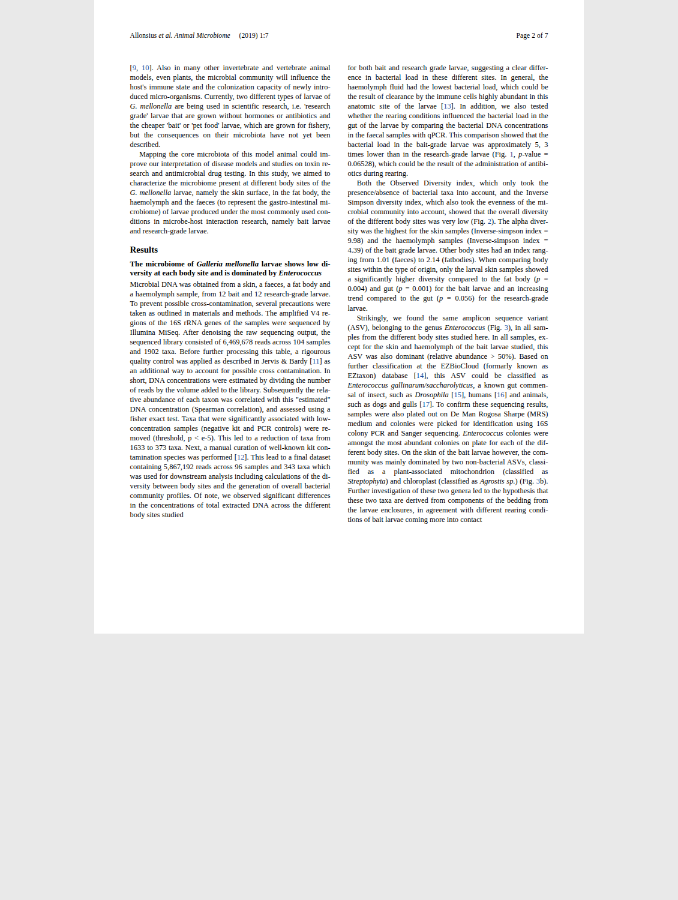Allonsius et al. Animal Microbiome (2019) 1:7
Page 2 of 7
[9, 10]. Also in many other invertebrate and vertebrate animal models, even plants, the microbial community will influence the host's immune state and the colonization capacity of newly introduced micro-organisms. Currently, two different types of larvae of G. mellonella are being used in scientific research, i.e. 'research grade' larvae that are grown without hormones or antibiotics and the cheaper 'bait' or 'pet food' larvae, which are grown for fishery, but the consequences on their microbiota have not yet been described.
Mapping the core microbiota of this model animal could improve our interpretation of disease models and studies on toxin research and antimicrobial drug testing. In this study, we aimed to characterize the microbiome present at different body sites of the G. mellonella larvae, namely the skin surface, in the fat body, the haemolymph and the faeces (to represent the gastro-intestinal microbiome) of larvae produced under the most commonly used conditions in microbe-host interaction research, namely bait larvae and research-grade larvae.
Results
The microbiome of Galleria mellonella larvae shows low diversity at each body site and is dominated by Enterococcus
Microbial DNA was obtained from a skin, a faeces, a fat body and a haemolymph sample, from 12 bait and 12 research-grade larvae. To prevent possible cross-contamination, several precautions were taken as outlined in materials and methods. The amplified V4 regions of the 16S rRNA genes of the samples were sequenced by Illumina MiSeq. After denoising the raw sequencing output, the sequenced library consisted of 6,469,678 reads across 104 samples and 1902 taxa. Before further processing this table, a rigourous quality control was applied as described in Jervis & Bardy [11] as an additional way to account for possible cross contamination. In short, DNA concentrations were estimated by dividing the number of reads by the volume added to the library. Subsequently the relative abundance of each taxon was correlated with this "estimated" DNA concentration (Spearman correlation), and assessed using a fisher exact test. Taxa that were significantly associated with low-concentration samples (negative kit and PCR controls) were removed (threshold, p < e-5). This led to a reduction of taxa from 1633 to 373 taxa. Next, a manual curation of well-known kit contamination species was performed [12]. This lead to a final dataset containing 5,867,192 reads across 96 samples and 343 taxa which was used for downstream analysis including calculations of the diversity between body sites and the generation of overall bacterial community profiles. Of note, we observed significant differences in the concentrations of total extracted DNA across the different body sites studied
for both bait and research grade larvae, suggesting a clear difference in bacterial load in these different sites. In general, the haemolymph fluid had the lowest bacterial load, which could be the result of clearance by the immune cells highly abundant in this anatomic site of the larvae [13]. In addition, we also tested whether the rearing conditions influenced the bacterial load in the gut of the larvae by comparing the bacterial DNA concentrations in the faecal samples with qPCR. This comparison showed that the bacterial load in the bait-grade larvae was approximately 5, 3 times lower than in the research-grade larvae (Fig. 1, p-value = 0.06528), which could be the result of the administration of antibiotics during rearing.
Both the Observed Diversity index, which only took the presence/absence of bacterial taxa into account, and the Inverse Simpson diversity index, which also took the evenness of the microbial community into account, showed that the overall diversity of the different body sites was very low (Fig. 2). The alpha diversity was the highest for the skin samples (Inverse-simpson index = 9.98) and the haemolymph samples (Inverse-simpson index = 4.39) of the bait grade larvae. Other body sites had an index ranging from 1.01 (faeces) to 2.14 (fatbodies). When comparing body sites within the type of origin, only the larval skin samples showed a significantly higher diversity compared to the fat body (p = 0.004) and gut (p = 0.001) for the bait larvae and an increasing trend compared to the gut (p = 0.056) for the research-grade larvae.
Strikingly, we found the same amplicon sequence variant (ASV), belonging to the genus Enterococcus (Fig. 3), in all samples from the different body sites studied here. In all samples, except for the skin and haemolymph of the bait larvae studied, this ASV was also dominant (relative abundance > 50%). Based on further classification at the EZBioCloud (formarly known as EZtaxon) database [14], this ASV could be classified as Enterococcus gallinarum/saccharolyticus, a known gut commensal of insect, such as Drosophila [15], humans [16] and animals, such as dogs and gulls [17]. To confirm these sequencing results, samples were also plated out on De Man Rogosa Sharpe (MRS) medium and colonies were picked for identification using 16S colony PCR and Sanger sequencing. Enterococcus colonies were amongst the most abundant colonies on plate for each of the different body sites. On the skin of the bait larvae however, the community was mainly dominated by two non-bacterial ASVs, classified as a plant-associated mitochondrion (classified as Streptophyta) and chloroplast (classified as Agrostis sp.) (Fig. 3b). Further investigation of these two genera led to the hypothesis that these two taxa are derived from components of the bedding from the larvae enclosures, in agreement with different rearing conditions of bait larvae coming more into contact